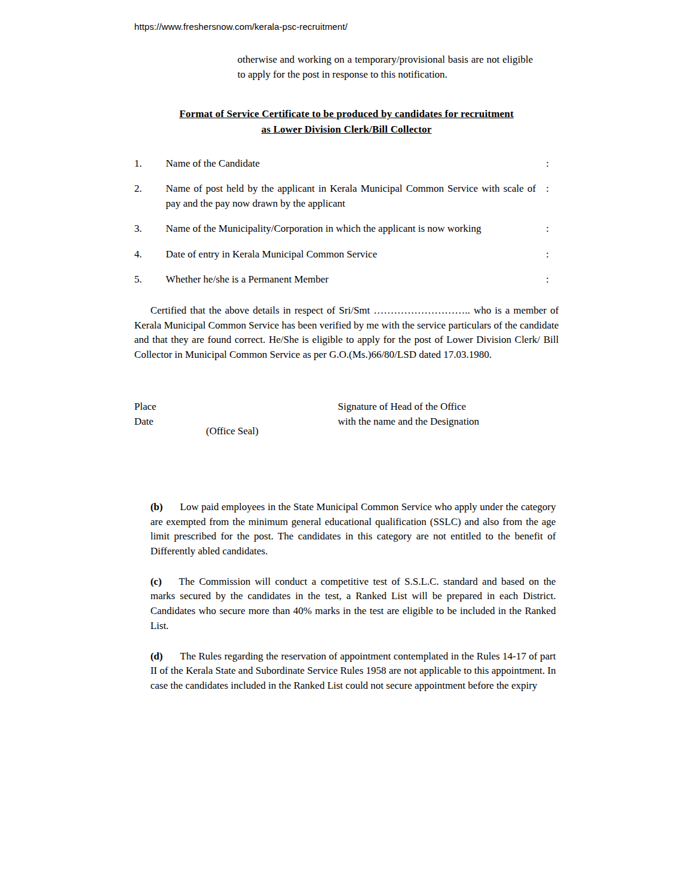https://www.freshersnow.com/kerala-psc-recruitment/
otherwise and working on a temporary/provisional basis are not eligible to apply for the post in response to this notification.
Format of Service Certificate to be produced by candidates for recruitment
as Lower Division Clerk/Bill Collector
1. Name of the Candidate :
2. Name of post held by the applicant in Kerala Municipal Common Service with scale of pay and the pay now drawn by the applicant :
3. Name of the Municipality/Corporation in which the applicant is now working :
4. Date of entry in Kerala Municipal Common Service :
5. Whether he/she is a Permanent Member :
Certified that the above details in respect of Sri/Smt ……………………….. who is a member of Kerala Municipal Common Service has been verified by me with the service particulars of the candidate and that they are found correct. He/She is eligible to apply for the post of Lower Division Clerk/ Bill Collector in Municipal Common Service as per G.O.(Ms.)66/80/LSD dated 17.03.1980.
Signature of Head of the Office
with the name and the Designation
Place
Date
(Office Seal)
(b) Low paid employees in the State Municipal Common Service who apply under the category are exempted from the minimum general educational qualification (SSLC) and also from the age limit prescribed for the post. The candidates in this category are not entitled to the benefit of Differently abled candidates.
(c) The Commission will conduct a competitive test of S.S.L.C. standard and based on the marks secured by the candidates in the test, a Ranked List will be prepared in each District. Candidates who secure more than 40% marks in the test are eligible to be included in the Ranked List.
(d) The Rules regarding the reservation of appointment contemplated in the Rules 14-17 of part II of the Kerala State and Subordinate Service Rules 1958 are not applicable to this appointment. In case the candidates included in the Ranked List could not secure appointment before the expiry